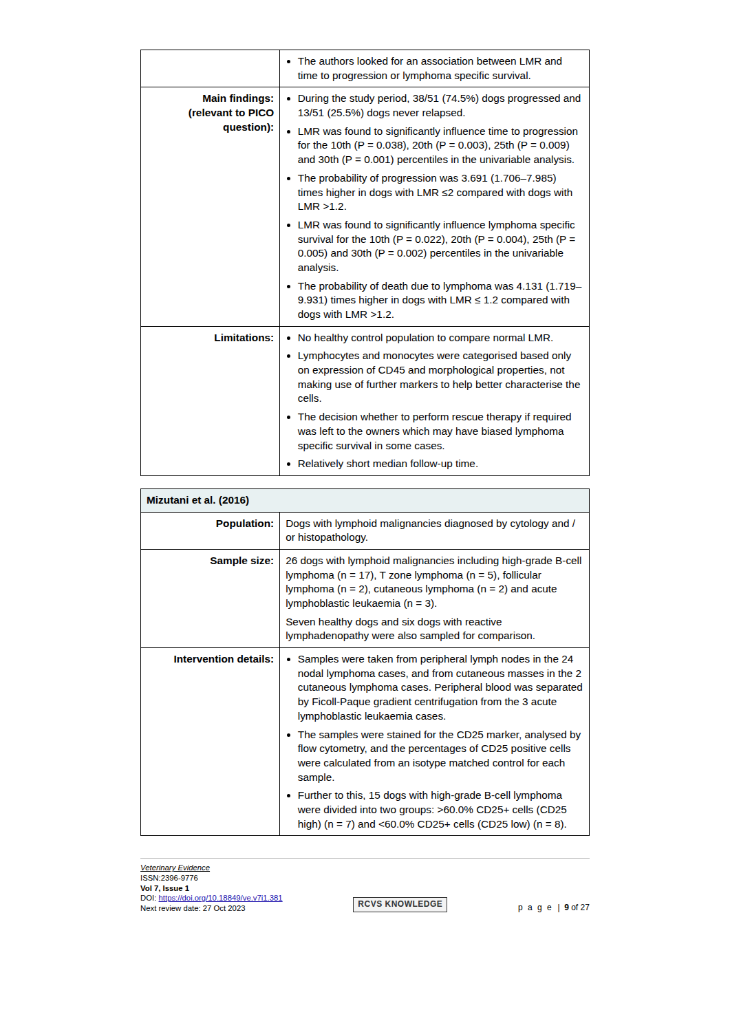| | The authors looked for an association between LMR and time to progression or lymphoma specific survival. |
| Main findings: (relevant to PICO question): | During the study period, 38/51 (74.5%) dogs progressed and 13/51 (25.5%) dogs never relapsed. LMR was found to significantly influence time to progression for the 10th (P = 0.038), 20th (P = 0.003), 25th (P = 0.009) and 30th (P = 0.001) percentiles in the univariable analysis. The probability of progression was 3.691 (1.706–7.985) times higher in dogs with LMR ≤2 compared with dogs with LMR >1.2. LMR was found to significantly influence lymphoma specific survival for the 10th (P = 0.022), 20th (P = 0.004), 25th (P = 0.005) and 30th (P = 0.002) percentiles in the univariable analysis. The probability of death due to lymphoma was 4.131 (1.719–9.931) times higher in dogs with LMR ≤ 1.2 compared with dogs with LMR >1.2. |
| Limitations: | No healthy control population to compare normal LMR. Lymphocytes and monocytes were categorised based only on expression of CD45 and morphological properties, not making use of further markers to help better characterise the cells. The decision whether to perform rescue therapy if required was left to the owners which may have biased lymphoma specific survival in some cases. Relatively short median follow-up time. |
| Mizutani et al. (2016) |
| --- |
| Population: | Dogs with lymphoid malignancies diagnosed by cytology and / or histopathology. |
| Sample size: | 26 dogs with lymphoid malignancies including high-grade B-cell lymphoma (n = 17), T zone lymphoma (n = 5), follicular lymphoma (n = 2), cutaneous lymphoma (n = 2) and acute lymphoblastic leukaemia (n = 3). Seven healthy dogs and six dogs with reactive lymphadenopathy were also sampled for comparison. |
| Intervention details: | Samples were taken from peripheral lymph nodes in the 24 nodal lymphoma cases, and from cutaneous masses in the 2 cutaneous lymphoma cases. Peripheral blood was separated by Ficoll-Paque gradient centrifugation from the 3 acute lymphoblastic leukaemia cases. The samples were stained for the CD25 marker, analysed by flow cytometry, and the percentages of CD25 positive cells were calculated from an isotype matched control for each sample. Further to this, 15 dogs with high-grade B-cell lymphoma were divided into two groups: >60.0% CD25+ cells (CD25 high) (n = 7) and <60.0% CD25+ cells (CD25 low) (n = 8). |
Veterinary Evidence
ISSN:2396-9776
Vol 7, Issue 1
DOI: https://doi.org/10.18849/ve.v7i1.381
Next review date: 27 Oct 2023
RCVS KNOWLEDGE
p a g e | 9 of 27